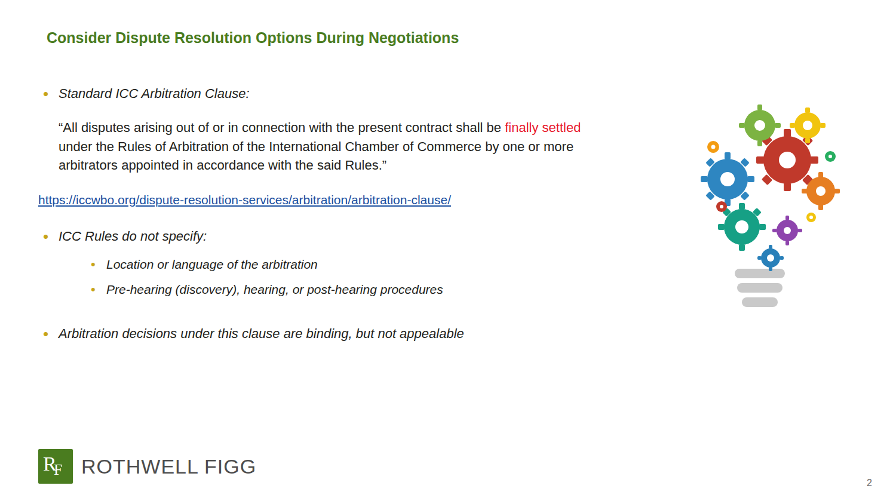Consider Dispute Resolution Options During Negotiations
Standard ICC Arbitration Clause:
“All disputes arising out of or in connection with the present contract shall be finally settled under the Rules of Arbitration of the International Chamber of Commerce by one or more arbitrators appointed in accordance with the said Rules.”
https://iccwbo.org/dispute-resolution-services/arbitration/arbitration-clause/
ICC Rules do not specify:
Location or language of the arbitration
Pre-hearing (discovery), hearing, or post-hearing procedures
Arbitration decisions under this clause are binding, but not appealable
R F
ROTHWELL FIGG
2